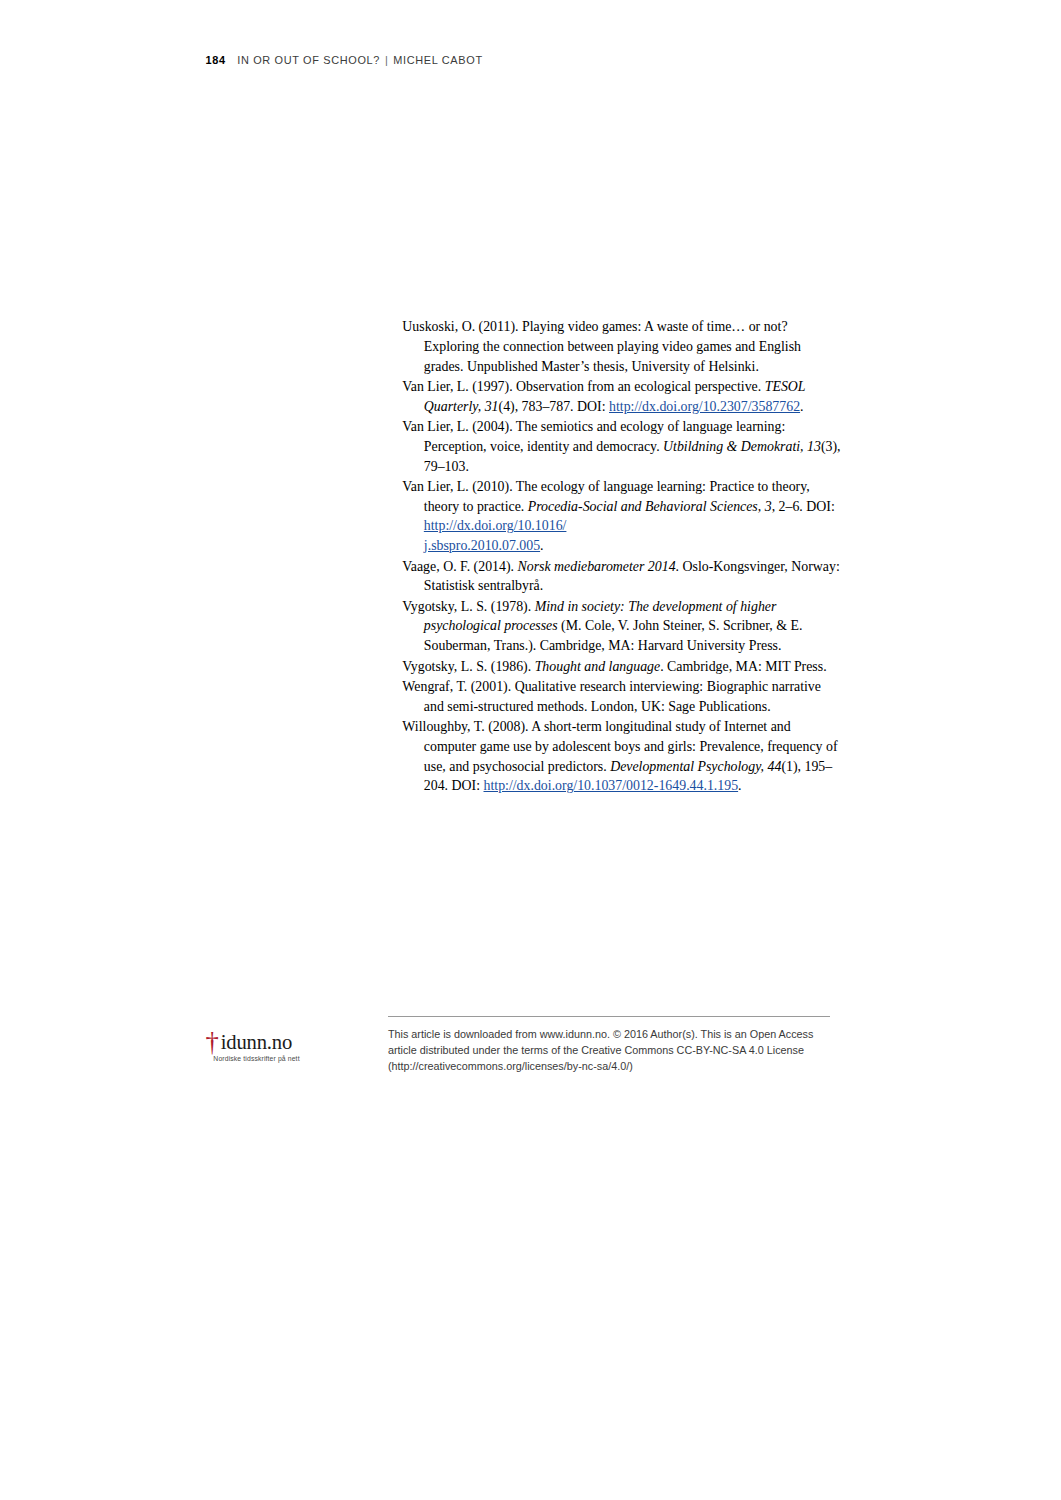184 IN OR OUT OF SCHOOL?|MICHEL CABOT
Uuskoski, O. (2011). Playing video games: A waste of time… or not? Exploring the connection between playing video games and English grades. Unpublished Master’s thesis, University of Helsinki.
Van Lier, L. (1997). Observation from an ecological perspective. TESOL Quarterly, 31(4), 783–787. DOI: http://dx.doi.org/10.2307/3587762.
Van Lier, L. (2004). The semiotics and ecology of language learning: Perception, voice, identity and democracy. Utbildning & Demokrati, 13(3), 79–103.
Van Lier, L. (2010). The ecology of language learning: Practice to theory, theory to practice. Procedia-Social and Behavioral Sciences, 3, 2–6. DOI: http://dx.doi.org/10.1016/
j.sbspro.2010.07.005.
Vaage, O. F. (2014). Norsk mediebarometer 2014. Oslo-Kongsvinger, Norway: Statistisk sentralbyrå.
Vygotsky, L. S. (1978). Mind in society: The development of higher psychological processes (M. Cole, V. John Steiner, S. Scribner, & E. Souberman, Trans.). Cambridge, MA: Harvard University Press.
Vygotsky, L. S. (1986). Thought and language. Cambridge, MA: MIT Press.
Wengraf, T. (2001). Qualitative research interviewing: Biographic narrative and semi-structured methods. London, UK: Sage Publications.
Willoughby, T. (2008). A short-term longitudinal study of Internet and computer game use by adolescent boys and girls: Prevalence, frequency of use, and psychosocial predictors. Developmental Psychology, 44(1), 195–204. DOI: http://dx.doi.org/10.1037/0012-1649.44.1.195.
† idunn.no
Nordiske tidsskrifter på nett
This article is downloaded from www.idunn.no. © 2016 Author(s). This is an Open Access article distributed under the terms of the Creative Commons CC-BY-NC-SA 4.0 License (http://creativecommons.org/licenses/by-nc-sa/4.0/)